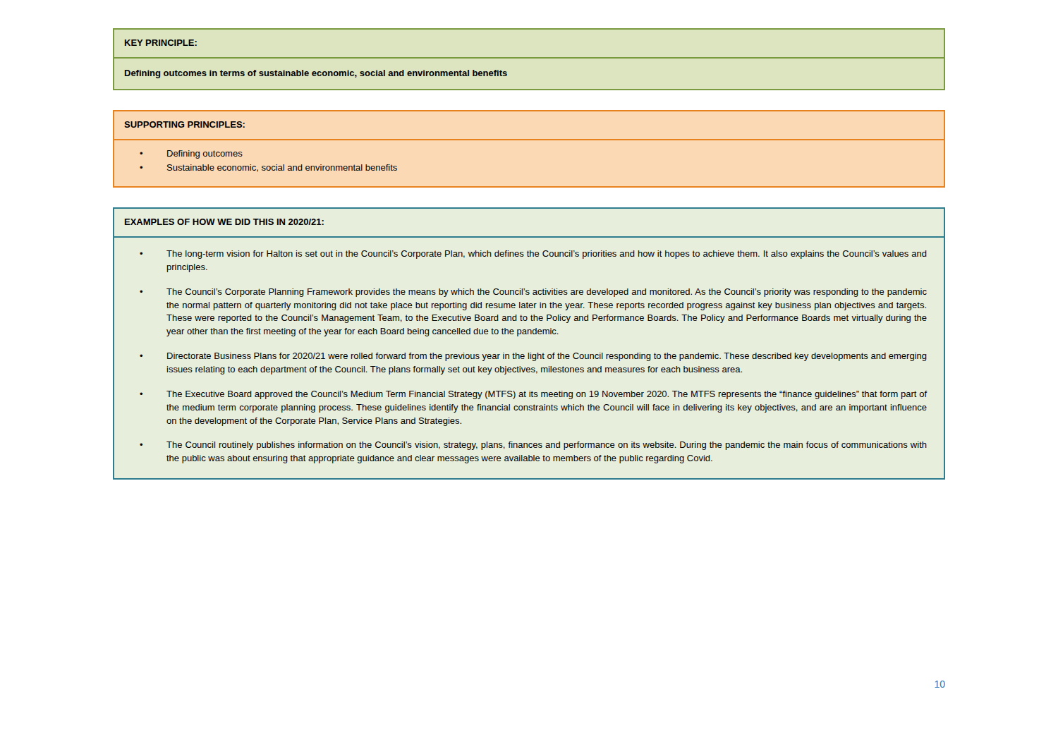KEY PRINCIPLE:
Defining outcomes in terms of sustainable economic, social and environmental benefits
SUPPORTING PRINCIPLES:
Defining outcomes
Sustainable economic, social and environmental benefits
EXAMPLES OF HOW WE DID THIS IN 2020/21:
The long-term vision for Halton is set out in the Council’s Corporate Plan, which defines the Council’s priorities and how it hopes to achieve them. It also explains the Council’s values and principles.
The Council’s Corporate Planning Framework provides the means by which the Council’s activities are developed and monitored. As the Council’s priority was responding to the pandemic the normal pattern of quarterly monitoring did not take place but reporting did resume later in the year. These reports recorded progress against key business plan objectives and targets. These were reported to the Council’s Management Team, to the Executive Board and to the Policy and Performance Boards. The Policy and Performance Boards met virtually during the year other than the first meeting of the year for each Board being cancelled due to the pandemic.
Directorate Business Plans for 2020/21 were rolled forward from the previous year in the light of the Council responding to the pandemic. These described key developments and emerging issues relating to each department of the Council. The plans formally set out key objectives, milestones and measures for each business area.
The Executive Board approved the Council’s Medium Term Financial Strategy (MTFS) at its meeting on 19 November 2020. The MTFS represents the “finance guidelines” that form part of the medium term corporate planning process. These guidelines identify the financial constraints which the Council will face in delivering its key objectives, and are an important influence on the development of the Corporate Plan, Service Plans and Strategies.
The Council routinely publishes information on the Council’s vision, strategy, plans, finances and performance on its website. During the pandemic the main focus of communications with the public was about ensuring that appropriate guidance and clear messages were available to members of the public regarding Covid.
10